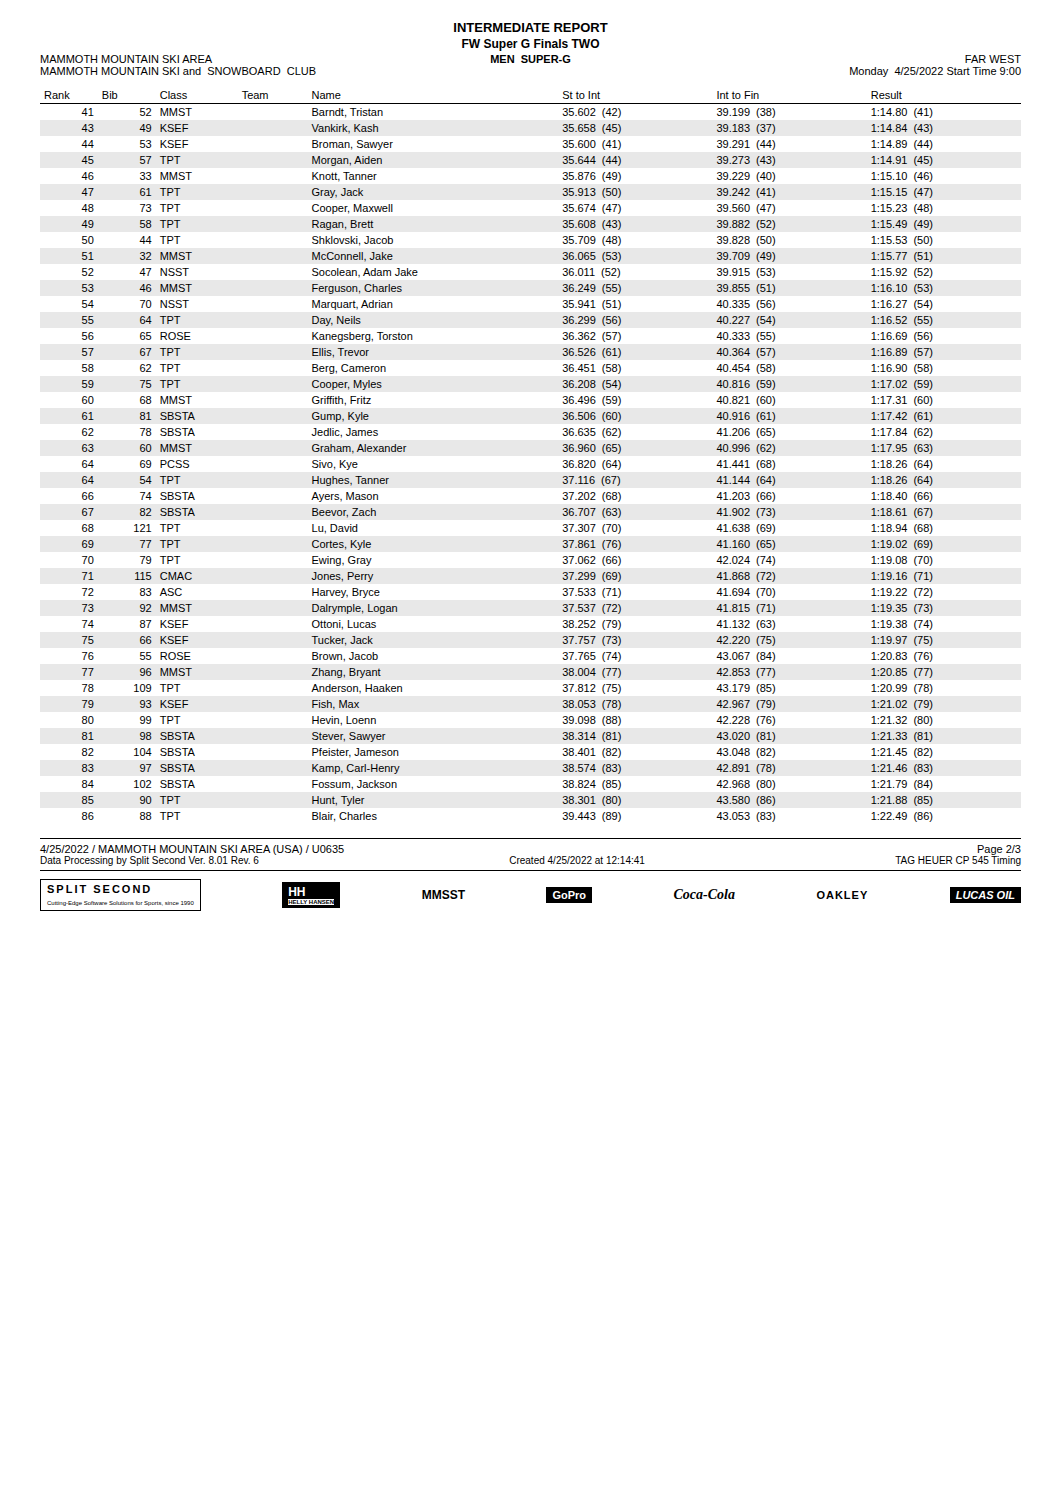INTERMEDIATE REPORT
FW Super G Finals TWO
MAMMOTH MOUNTAIN SKI AREA
MEN SUPER-G
FAR WEST
MAMMOTH MOUNTAIN SKI and SNOWBOARD CLUB
Monday 4/25/2022 Start Time 9:00
| Rank | Bib | Class | Team | Name | St to Int | Int to Fin | Result |
| --- | --- | --- | --- | --- | --- | --- | --- |
| 41 | 52 | MMST | | Barndt, Tristan | 35.602 (42) | 39.199 (38) | 1:14.80 (41) |
| 43 | 49 | KSEF | | Vankirk, Kash | 35.658 (45) | 39.183 (37) | 1:14.84 (43) |
| 44 | 53 | KSEF | | Broman, Sawyer | 35.600 (41) | 39.291 (44) | 1:14.89 (44) |
| 45 | 57 | TPT | | Morgan, Aiden | 35.644 (44) | 39.273 (43) | 1:14.91 (45) |
| 46 | 33 | MMST | | Knott, Tanner | 35.876 (49) | 39.229 (40) | 1:15.10 (46) |
| 47 | 61 | TPT | | Gray, Jack | 35.913 (50) | 39.242 (41) | 1:15.15 (47) |
| 48 | 73 | TPT | | Cooper, Maxwell | 35.674 (47) | 39.560 (47) | 1:15.23 (48) |
| 49 | 58 | TPT | | Ragan, Brett | 35.608 (43) | 39.882 (52) | 1:15.49 (49) |
| 50 | 44 | TPT | | Shklovski, Jacob | 35.709 (48) | 39.828 (50) | 1:15.53 (50) |
| 51 | 32 | MMST | | McConnell, Jake | 36.065 (53) | 39.709 (49) | 1:15.77 (51) |
| 52 | 47 | NSST | | Socolean, Adam Jake | 36.011 (52) | 39.915 (53) | 1:15.92 (52) |
| 53 | 46 | MMST | | Ferguson, Charles | 36.249 (55) | 39.855 (51) | 1:16.10 (53) |
| 54 | 70 | NSST | | Marquart, Adrian | 35.941 (51) | 40.335 (56) | 1:16.27 (54) |
| 55 | 64 | TPT | | Day, Neils | 36.299 (56) | 40.227 (54) | 1:16.52 (55) |
| 56 | 65 | ROSE | | Kanegsberg, Torston | 36.362 (57) | 40.333 (55) | 1:16.69 (56) |
| 57 | 67 | TPT | | Ellis, Trevor | 36.526 (61) | 40.364 (57) | 1:16.89 (57) |
| 58 | 62 | TPT | | Berg, Cameron | 36.451 (58) | 40.454 (58) | 1:16.90 (58) |
| 59 | 75 | TPT | | Cooper, Myles | 36.208 (54) | 40.816 (59) | 1:17.02 (59) |
| 60 | 68 | MMST | | Griffith, Fritz | 36.496 (59) | 40.821 (60) | 1:17.31 (60) |
| 61 | 81 | SBSTA | | Gump, Kyle | 36.506 (60) | 40.916 (61) | 1:17.42 (61) |
| 62 | 78 | SBSTA | | Jedlic, James | 36.635 (62) | 41.206 (65) | 1:17.84 (62) |
| 63 | 60 | MMST | | Graham, Alexander | 36.960 (65) | 40.996 (62) | 1:17.95 (63) |
| 64 | 69 | PCSS | | Sivo, Kye | 36.820 (64) | 41.441 (68) | 1:18.26 (64) |
| 64 | 54 | TPT | | Hughes, Tanner | 37.116 (67) | 41.144 (64) | 1:18.26 (64) |
| 66 | 74 | SBSTA | | Ayers, Mason | 37.202 (68) | 41.203 (66) | 1:18.40 (66) |
| 67 | 82 | SBSTA | | Beevor, Zach | 36.707 (63) | 41.902 (73) | 1:18.61 (67) |
| 68 | 121 | TPT | | Lu, David | 37.307 (70) | 41.638 (69) | 1:18.94 (68) |
| 69 | 77 | TPT | | Cortes, Kyle | 37.861 (76) | 41.160 (65) | 1:19.02 (69) |
| 70 | 79 | TPT | | Ewing, Gray | 37.062 (66) | 42.024 (74) | 1:19.08 (70) |
| 71 | 115 | CMAC | | Jones, Perry | 37.299 (69) | 41.868 (72) | 1:19.16 (71) |
| 72 | 83 | ASC | | Harvey, Bryce | 37.533 (71) | 41.694 (70) | 1:19.22 (72) |
| 73 | 92 | MMST | | Dalrymple, Logan | 37.537 (72) | 41.815 (71) | 1:19.35 (73) |
| 74 | 87 | KSEF | | Ottoni, Lucas | 38.252 (79) | 41.132 (63) | 1:19.38 (74) |
| 75 | 66 | KSEF | | Tucker, Jack | 37.757 (73) | 42.220 (75) | 1:19.97 (75) |
| 76 | 55 | ROSE | | Brown, Jacob | 37.765 (74) | 43.067 (84) | 1:20.83 (76) |
| 77 | 96 | MMST | | Zhang, Bryant | 38.004 (77) | 42.853 (77) | 1:20.85 (77) |
| 78 | 109 | TPT | | Anderson, Haaken | 37.812 (75) | 43.179 (85) | 1:20.99 (78) |
| 79 | 93 | KSEF | | Fish, Max | 38.053 (78) | 42.967 (79) | 1:21.02 (79) |
| 80 | 99 | TPT | | Hevin, Loenn | 39.098 (88) | 42.228 (76) | 1:21.32 (80) |
| 81 | 98 | SBSTA | | Stever, Sawyer | 38.314 (81) | 43.020 (81) | 1:21.33 (81) |
| 82 | 104 | SBSTA | | Pfeister, Jameson | 38.401 (82) | 43.048 (82) | 1:21.45 (82) |
| 83 | 97 | SBSTA | | Kamp, Carl-Henry | 38.574 (83) | 42.891 (78) | 1:21.46 (83) |
| 84 | 102 | SBSTA | | Fossum, Jackson | 38.824 (85) | 42.968 (80) | 1:21.79 (84) |
| 85 | 90 | TPT | | Hunt, Tyler | 38.301 (80) | 43.580 (86) | 1:21.88 (85) |
| 86 | 88 | TPT | | Blair, Charles | 39.443 (89) | 43.053 (83) | 1:22.49 (86) |
4/25/2022 / MAMMOTH MOUNTAIN SKI AREA (USA) / U0635
Page 2/3
Data Processing by Split Second Ver. 8.01 Rev. 6
Created 4/25/2022 at 12:14:41
TAG HEUER CP 545 Timing
SPLIT SECOND
Cutting-Edge Software Solutions for Sports, since 1990
HHHELLY HANSEN
MMSST
GoPro
Coca-Cola
OAKLEY
LUCAS OIL